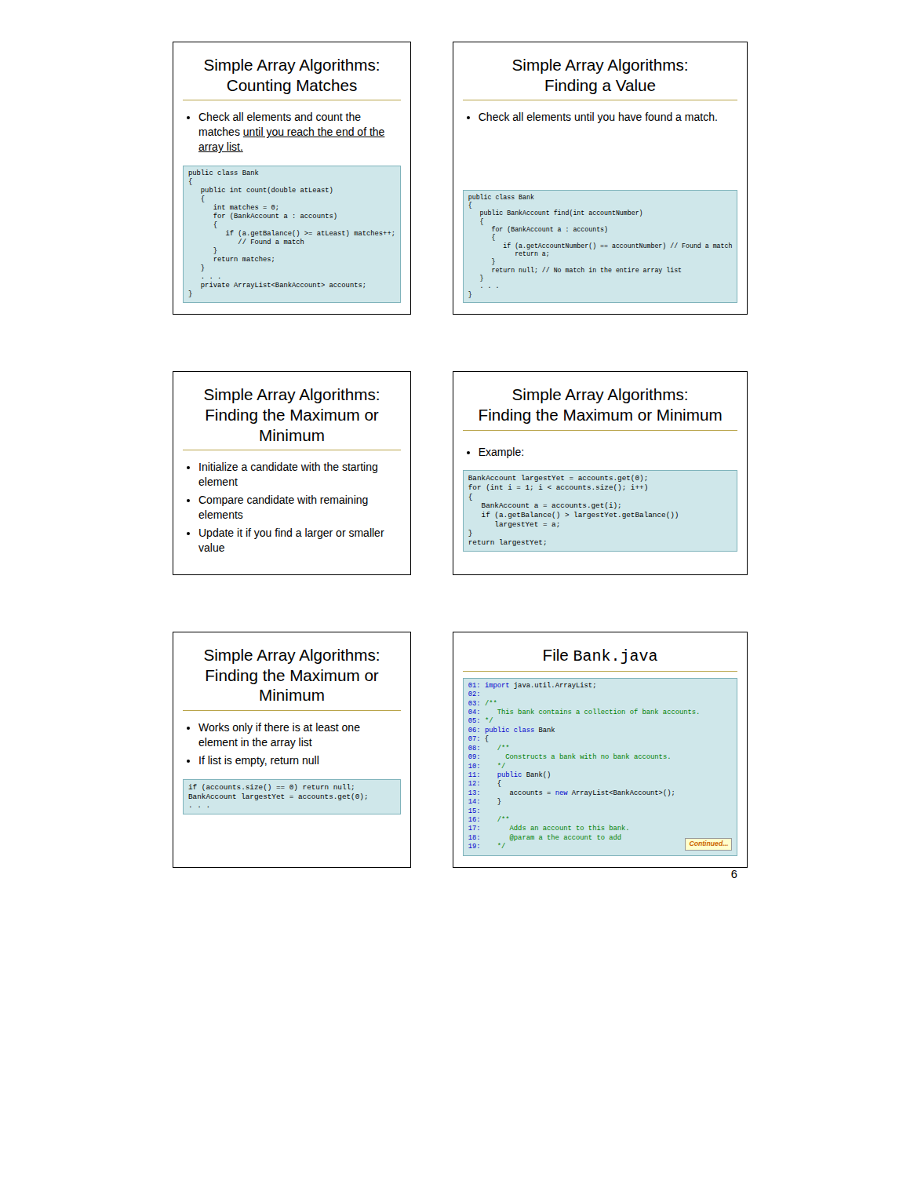Simple Array Algorithms:
Counting Matches
Check all elements and count the matches until you reach the end of the array list.
public class Bank
{
   public int count(double atLeast)
   {
      int matches = 0;
      for (BankAccount a : accounts)
      {
         if (a.getBalance() >= atLeast) matches++;
            // Found a match
      }
      return matches;
   }
   . . .
   private ArrayList<BankAccount> accounts;
}
Simple Array Algorithms:
Finding a Value
Check all elements until you have found a match.
public class Bank
{
   public BankAccount find(int accountNumber)
   {
      for (BankAccount a : accounts)
      {
         if (a.getAccountNumber() == accountNumber) // Found a match
            return a;
      }
      return null; // No match in the entire array list
   }
   . . .
}
Simple Array Algorithms:
Finding the Maximum or Minimum
Initialize a candidate with the starting element
Compare candidate with remaining elements
Update it if you find a larger or smaller value
Simple Array Algorithms:
Finding the Maximum or Minimum
Example:
BankAccount largestYet = accounts.get(0);
for (int i = 1; i < accounts.size(); i++)
{
   BankAccount a = accounts.get(i);
   if (a.getBalance() > largestYet.getBalance())
      largestYet = a;
}
return largestYet;
Simple Array Algorithms:
Finding the Maximum or Minimum
Works only if there is at least one element in the array list
If list is empty, return null
if (accounts.size() == 0) return null;
BankAccount largestYet = accounts.get(0);
. . .
File Bank.java
01: import java.util.ArrayList;
02:
03: /**
04: This bank contains a collection of bank accounts.
05: */
06: public class Bank
07: {
08: /**
09: Constructs a bank with no bank accounts.
10: */
11: public Bank()
12: {
13: accounts = new ArrayList<BankAccount>();
14: }
15:
16: /**
17: Adds an account to this bank.
18: @param a the account to add
19: */ Continued...
6